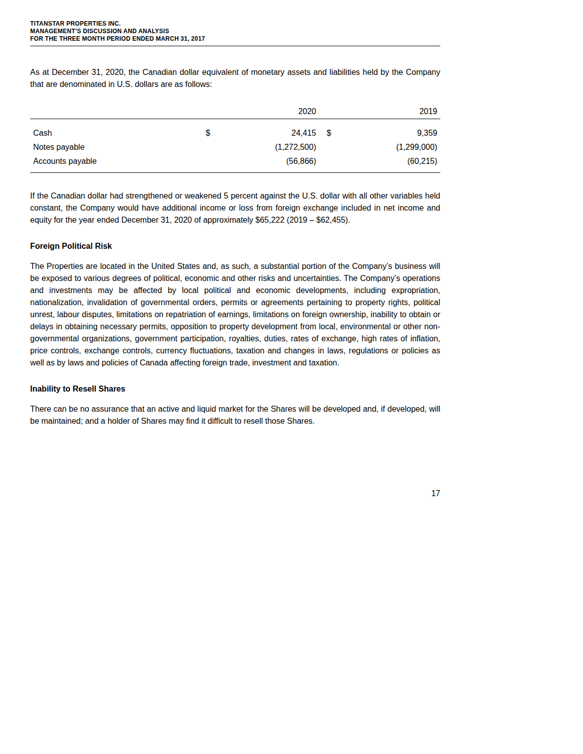TITANSTAR PROPERTIES INC.
MANAGEMENT’S DISCUSSION AND ANALYSIS
FOR THE THREE MONTH PERIOD ENDED MARCH 31, 2017
As at December 31, 2020, the Canadian dollar equivalent of monetary assets and liabilities held by the Company that are denominated in U.S. dollars are as follows:
| | | 2020 | | 2019 |
| --- | --- | --- | --- | --- |
| Cash | $ | 24,415 | $ | 9,359 |
| Notes payable | | (1,272,500) | | (1,299,000) |
| Accounts payable | | (56,866) | | (60,215) |
If the Canadian dollar had strengthened or weakened 5 percent against the U.S. dollar with all other variables held constant, the Company would have additional income or loss from foreign exchange included in net income and equity for the year ended December 31, 2020 of approximately $65,222 (2019 – $62,455).
Foreign Political Risk
The Properties are located in the United States and, as such, a substantial portion of the Company’s business will be exposed to various degrees of political, economic and other risks and uncertainties. The Company’s operations and investments may be affected by local political and economic developments, including expropriation, nationalization, invalidation of governmental orders, permits or agreements pertaining to property rights, political unrest, labour disputes, limitations on repatriation of earnings, limitations on foreign ownership, inability to obtain or delays in obtaining necessary permits, opposition to property development from local, environmental or other non-governmental organizations, government participation, royalties, duties, rates of exchange, high rates of inflation, price controls, exchange controls, currency fluctuations, taxation and changes in laws, regulations or policies as well as by laws and policies of Canada affecting foreign trade, investment and taxation.
Inability to Resell Shares
There can be no assurance that an active and liquid market for the Shares will be developed and, if developed, will be maintained; and a holder of Shares may find it difficult to resell those Shares.
17